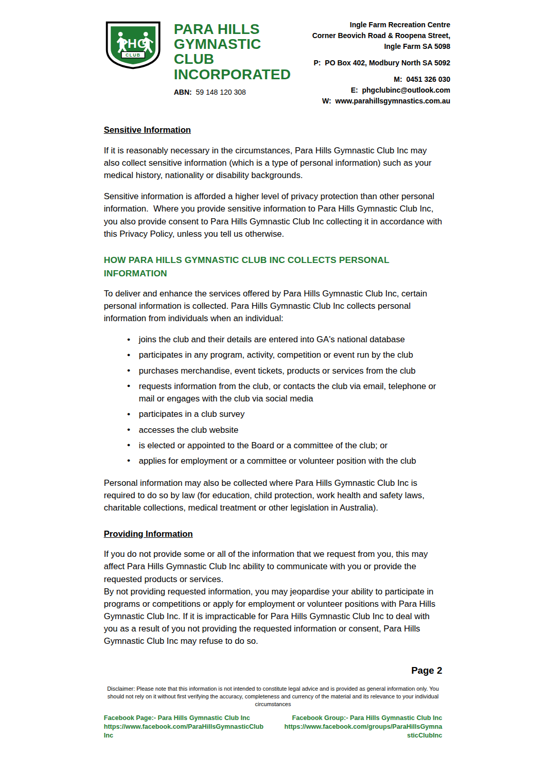PHG CLUB
PARA HILLS GYMNASTIC
CLUB INCORPORATED
ABN: 59 148 120 308
Ingle Farm Recreation Centre
Corner Beovich Road & Roopena Street,
Ingle Farm SA 5098
P: PO Box 402, Modbury North SA 5092
M: 0451 326 030
E: phgclubinc@outlook.com
W: www.parahillsgymnastics.com.au
Sensitive Information
If it is reasonably necessary in the circumstances, Para Hills Gymnastic Club Inc may also collect sensitive information (which is a type of personal information) such as your medical history, nationality or disability backgrounds.
Sensitive information is afforded a higher level of privacy protection than other personal information. Where you provide sensitive information to Para Hills Gymnastic Club Inc, you also provide consent to Para Hills Gymnastic Club Inc collecting it in accordance with this Privacy Policy, unless you tell us otherwise.
How Para Hills Gymnastic Club Inc collects personal information
To deliver and enhance the services offered by Para Hills Gymnastic Club Inc, certain personal information is collected. Para Hills Gymnastic Club Inc collects personal information from individuals when an individual:
joins the club and their details are entered into GA's national database
participates in any program, activity, competition or event run by the club
purchases merchandise, event tickets, products or services from the club
requests information from the club, or contacts the club via email, telephone or mail or engages with the club via social media
participates in a club survey
accesses the club website
is elected or appointed to the Board or a committee of the club; or
applies for employment or a committee or volunteer position with the club
Personal information may also be collected where Para Hills Gymnastic Club Inc is required to do so by law (for education, child protection, work health and safety laws, charitable collections, medical treatment or other legislation in Australia).
Providing Information
If you do not provide some or all of the information that we request from you, this may affect Para Hills Gymnastic Club Inc ability to communicate with you or provide the requested products or services.
By not providing requested information, you may jeopardise your ability to participate in programs or competitions or apply for employment or volunteer positions with Para Hills Gymnastic Club Inc. If it is impracticable for Para Hills Gymnastic Club Inc to deal with you as a result of you not providing the requested information or consent, Para Hills Gymnastic Club Inc may refuse to do so.
Page 2
Disclaimer: Please note that this information is not intended to constitute legal advice and is provided as general information only. You should not rely on it without first verifying the accuracy, completeness and currency of the material and its relevance to your individual circumstances
Facebook Page:- Para Hills Gymnastic Club Inc
https://www.facebook.com/ParaHillsGymnasticClubInc
Facebook Group:- Para Hills Gymnastic Club Inc
https://www.facebook.com/groups/ParaHillsGymnasticClubInc